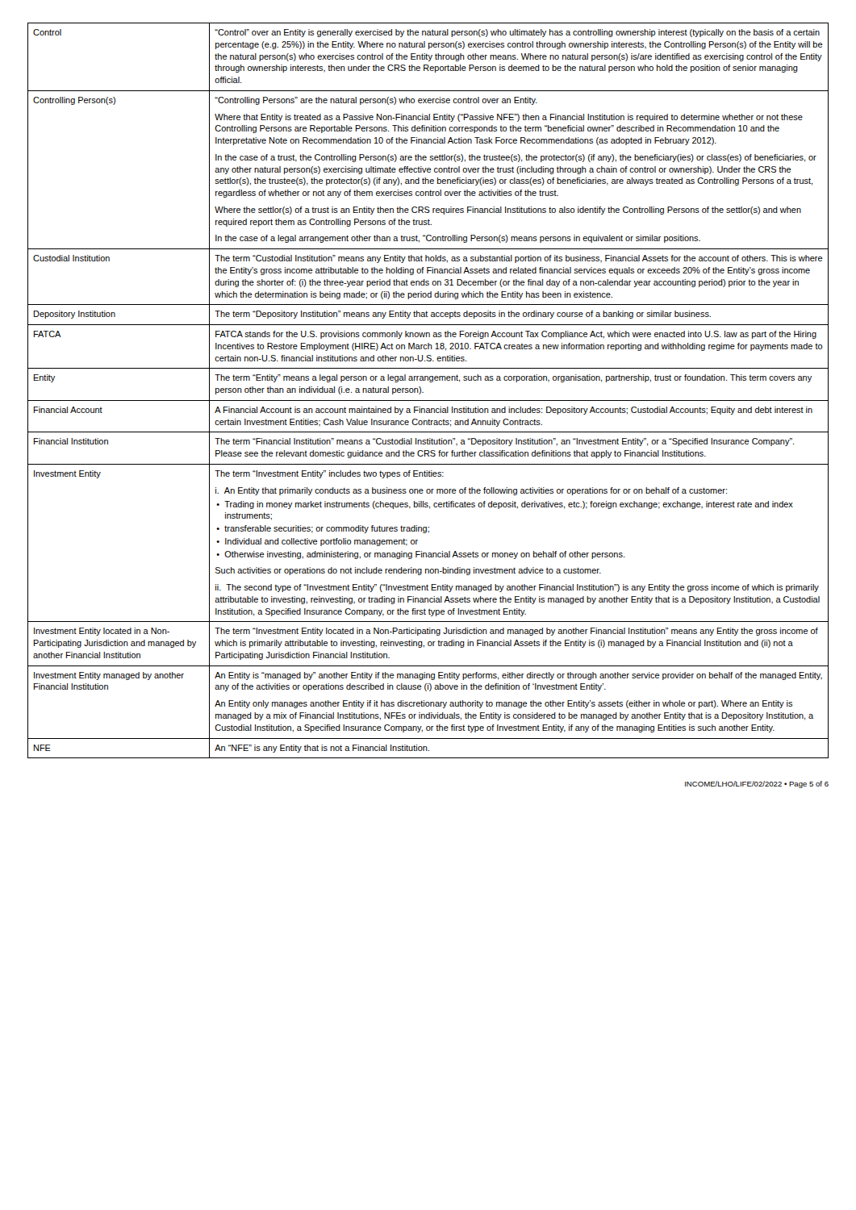| Control | “Control” over an Entity is generally exercised by the natural person(s) who ultimately has a controlling ownership interest (typically on the basis of a certain percentage (e.g. 25%)) in the Entity. Where no natural person(s) exercises control through ownership interests, the Controlling Person(s) of the Entity will be the natural person(s) who exercises control of the Entity through other means. Where no natural person(s) is/are identified as exercising control of the Entity through ownership interests, then under the CRS the Reportable Person is deemed to be the natural person who hold the position of senior managing official. |
| Controlling Person(s) | “Controlling Persons” are the natural person(s) who exercise control over an Entity. Where that Entity is treated as a Passive Non-Financial Entity (“Passive NFE”) then a Financial Institution is required to determine whether or not these Controlling Persons are Reportable Persons. This definition corresponds to the term “beneficial owner” described in Recommendation 10 and the Interpretative Note on Recommendation 10 of the Financial Action Task Force Recommendations (as adopted in February 2012). In the case of a trust, the Controlling Person(s) are the settlor(s), the trustee(s), the protector(s) (if any), the beneficiary(ies) or class(es) of beneficiaries, or any other natural person(s) exercising ultimate effective control over the trust (including through a chain of control or ownership). Under the CRS the settlor(s), the trustee(s), the protector(s) (if any), and the beneficiary(ies) or class(es) of beneficiaries, are always treated as Controlling Persons of a trust, regardless of whether or not any of them exercises control over the activities of the trust. Where the settlor(s) of a trust is an Entity then the CRS requires Financial Institutions to also identify the Controlling Persons of the settlor(s) and when required report them as Controlling Persons of the trust. In the case of a legal arrangement other than a trust, “Controlling Person(s) means persons in equivalent or similar positions. |
| Custodial Institution | The term “Custodial Institution” means any Entity that holds, as a substantial portion of its business, Financial Assets for the account of others. This is where the Entity’s gross income attributable to the holding of Financial Assets and related financial services equals or exceeds 20% of the Entity’s gross income during the shorter of: (i) the three-year period that ends on 31 December (or the final day of a non-calendar year accounting period) prior to the year in which the determination is being made; or (ii) the period during which the Entity has been in existence. |
| Depository Institution | The term “Depository Institution” means any Entity that accepts deposits in the ordinary course of a banking or similar business. |
| FATCA | FATCA stands for the U.S. provisions commonly known as the Foreign Account Tax Compliance Act, which were enacted into U.S. law as part of the Hiring Incentives to Restore Employment (HIRE) Act on March 18, 2010. FATCA creates a new information reporting and withholding regime for payments made to certain non-U.S. financial institutions and other non-U.S. entities. |
| Entity | The term “Entity” means a legal person or a legal arrangement, such as a corporation, organisation, partnership, trust or foundation. This term covers any person other than an individual (i.e. a natural person). |
| Financial Account | A Financial Account is an account maintained by a Financial Institution and includes: Depository Accounts; Custodial Accounts; Equity and debt interest in certain Investment Entities; Cash Value Insurance Contracts; and Annuity Contracts. |
| Financial Institution | The term “Financial Institution” means a “Custodial Institution”, a “Depository Institution”, an “Investment Entity”, or a “Specified Insurance Company”. Please see the relevant domestic guidance and the CRS for further classification definitions that apply to Financial Institutions. |
| Investment Entity | The term “Investment Entity” includes two types of Entities: i. An Entity that primarily conducts as a business one or more of the following activities or operations for or on behalf of a customer: Trading in money market instruments (cheques, bills, certificates of deposit, derivatives, etc.); foreign exchange; exchange, interest rate and index instruments; transferable securities; or commodity futures trading; Individual and collective portfolio management; or Otherwise investing, administering, or managing Financial Assets or money on behalf of other persons. Such activities or operations do not include rendering non-binding investment advice to a customer. ii. The second type of “Investment Entity” (“Investment Entity managed by another Financial Institution”) is any Entity the gross income of which is primarily attributable to investing, reinvesting, or trading in Financial Assets where the Entity is managed by another Entity that is a Depository Institution, a Custodial Institution, a Specified Insurance Company, or the first type of Investment Entity. |
| Investment Entity located in a Non-Participating Jurisdiction and managed by another Financial Institution | The term “Investment Entity located in a Non-Participating Jurisdiction and managed by another Financial Institution” means any Entity the gross income of which is primarily attributable to investing, reinvesting, or trading in Financial Assets if the Entity is (i) managed by a Financial Institution and (ii) not a Participating Jurisdiction Financial Institution. |
| Investment Entity managed by another Financial Institution | An Entity is “managed by” another Entity if the managing Entity performs, either directly or through another service provider on behalf of the managed Entity, any of the activities or operations described in clause (i) above in the definition of ‘Investment Entity’. An Entity only manages another Entity if it has discretionary authority to manage the other Entity’s assets (either in whole or part). Where an Entity is managed by a mix of Financial Institutions, NFEs or individuals, the Entity is considered to be managed by another Entity that is a Depository Institution, a Custodial Institution, a Specified Insurance Company, or the first type of Investment Entity, if any of the managing Entities is such another Entity. |
| NFE | An “NFE” is any Entity that is not a Financial Institution. |
INCOME/LHO/LIFE/02/2022 • Page 5 of 6